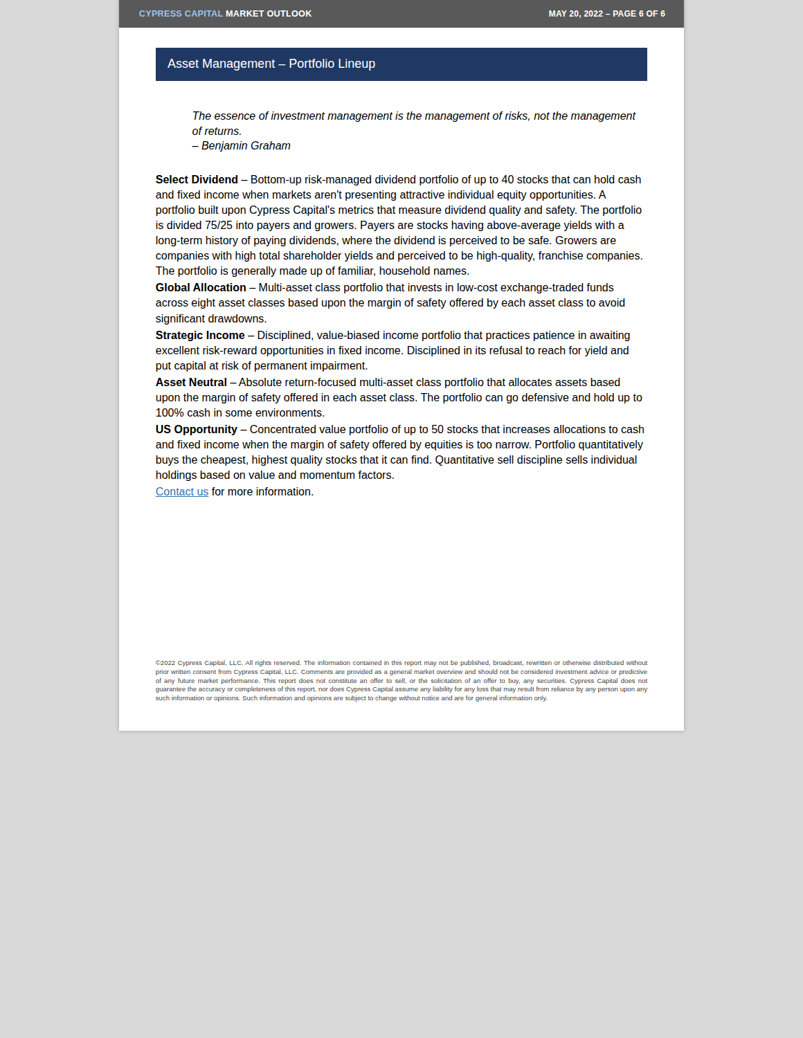Cypress Capital Market Outlook
May 20, 2022 – Page 6 of 6
Asset Management – Portfolio Lineup
The essence of investment management is the management of risks, not the management of returns. – Benjamin Graham
Select Dividend – Bottom-up risk-managed dividend portfolio of up to 40 stocks that can hold cash and fixed income when markets aren't presenting attractive individual equity opportunities. A portfolio built upon Cypress Capital's metrics that measure dividend quality and safety. The portfolio is divided 75/25 into payers and growers. Payers are stocks having above-average yields with a long-term history of paying dividends, where the dividend is perceived to be safe. Growers are companies with high total shareholder yields and perceived to be high-quality, franchise companies. The portfolio is generally made up of familiar, household names.
Global Allocation – Multi-asset class portfolio that invests in low-cost exchange-traded funds across eight asset classes based upon the margin of safety offered by each asset class to avoid significant drawdowns.
Strategic Income – Disciplined, value-biased income portfolio that practices patience in awaiting excellent risk-reward opportunities in fixed income. Disciplined in its refusal to reach for yield and put capital at risk of permanent impairment.
Asset Neutral – Absolute return-focused multi-asset class portfolio that allocates assets based upon the margin of safety offered in each asset class. The portfolio can go defensive and hold up to 100% cash in some environments.
US Opportunity – Concentrated value portfolio of up to 50 stocks that increases allocations to cash and fixed income when the margin of safety offered by equities is too narrow. Portfolio quantitatively buys the cheapest, highest quality stocks that it can find. Quantitative sell discipline sells individual holdings based on value and momentum factors.
Contact us for more information.
©2022 Cypress Capital, LLC. All rights reserved. The information contained in this report may not be published, broadcast, rewritten or otherwise distributed without prior written consent from Cypress Capital, LLC. Comments are provided as a general market overview and should not be considered investment advice or predictive of any future market performance. This report does not constitute an offer to sell, or the solicitation of an offer to buy, any securities. Cypress Capital does not guarantee the accuracy or completeness of this report, nor does Cypress Capital assume any liability for any loss that may result from reliance by any person upon any such information or opinions. Such information and opinions are subject to change without notice and are for general information only.